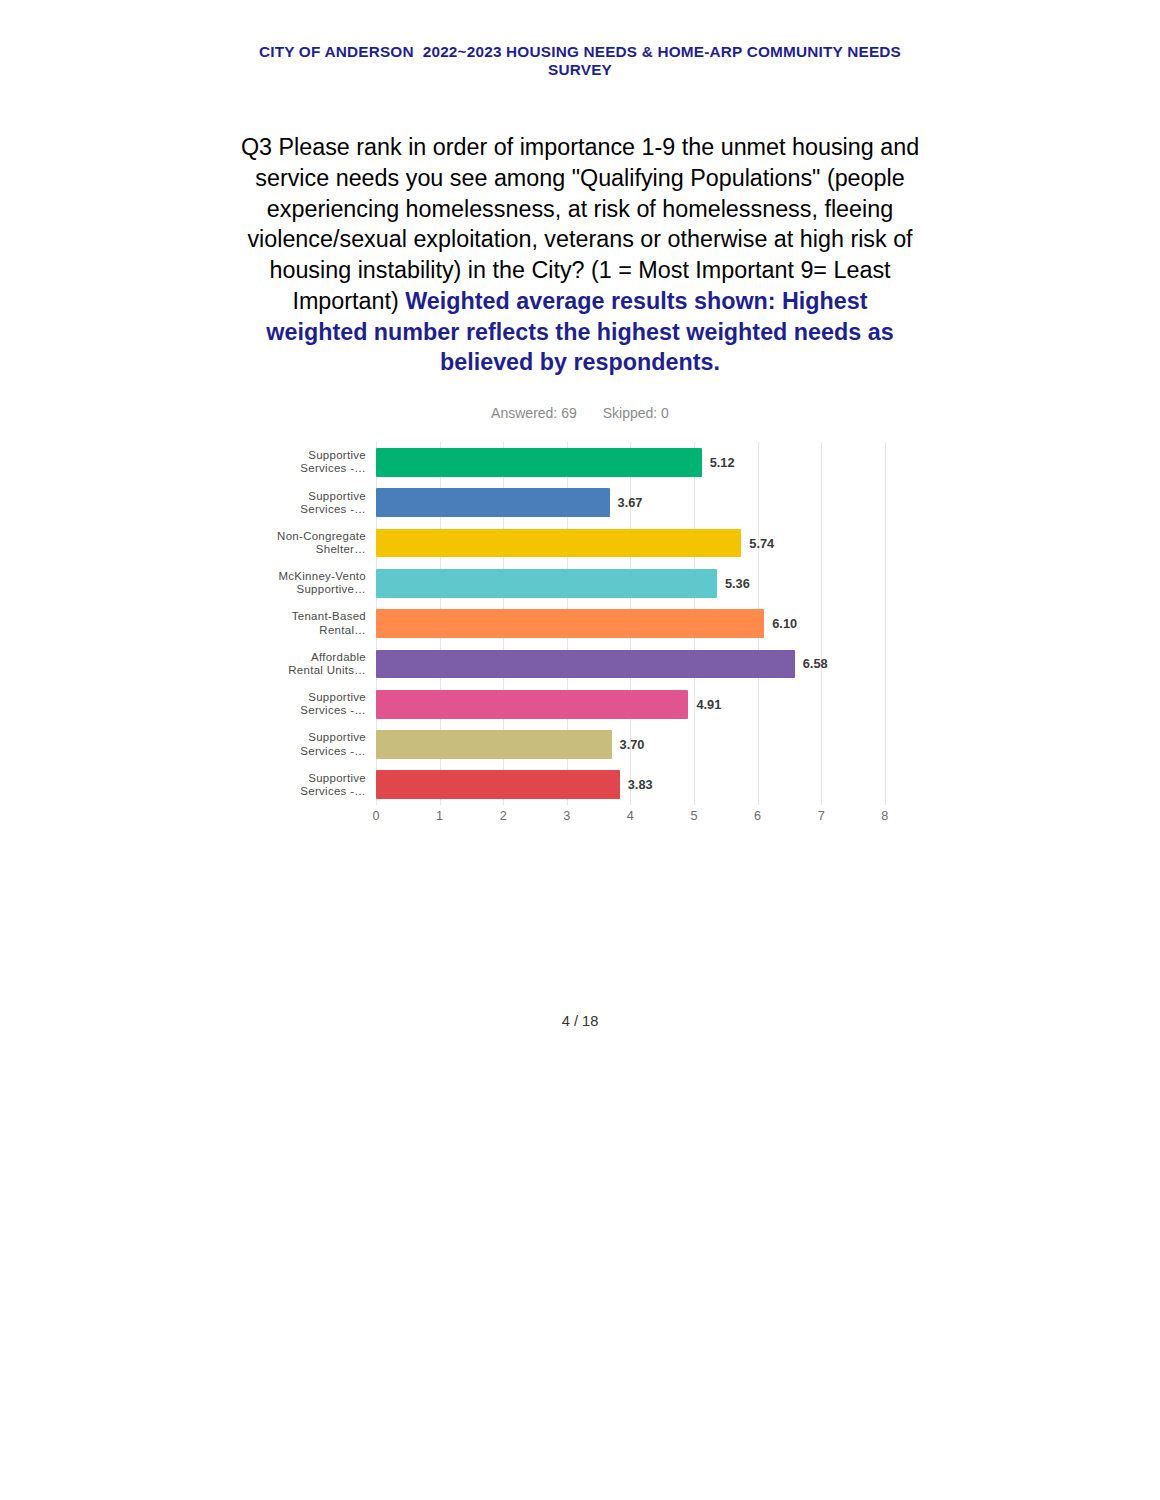CITY OF ANDERSON 2022~2023 HOUSING NEEDS & HOME-ARP COMMUNITY NEEDS SURVEY
Q3 Please rank in order of importance 1-9 the unmet housing and service needs you see among "Qualifying Populations" (people experiencing homelessness, at risk of homelessness, fleeing violence/sexual exploitation, veterans or otherwise at high risk of housing instability) in the City? (1 = Most Important 9= Least Important) Weighted average results shown: Highest weighted number reflects the highest weighted needs as believed by respondents.
Answered: 69 Skipped: 0
Supportive
Services -…
5.12
Supportive
Services -…
3.67
Non-Congregate
Shelter…
5.74
McKinney-Vento
Supportive…
5.36
Tenant-Based
Rental…
6.10
Affordable
Rental Units…
6.58
Supportive
Services -…
4.91
Supportive
Services -…
3.70
Supportive
Services -…
3.83
0 1 2 3 4 5 6 7 8
4 / 18